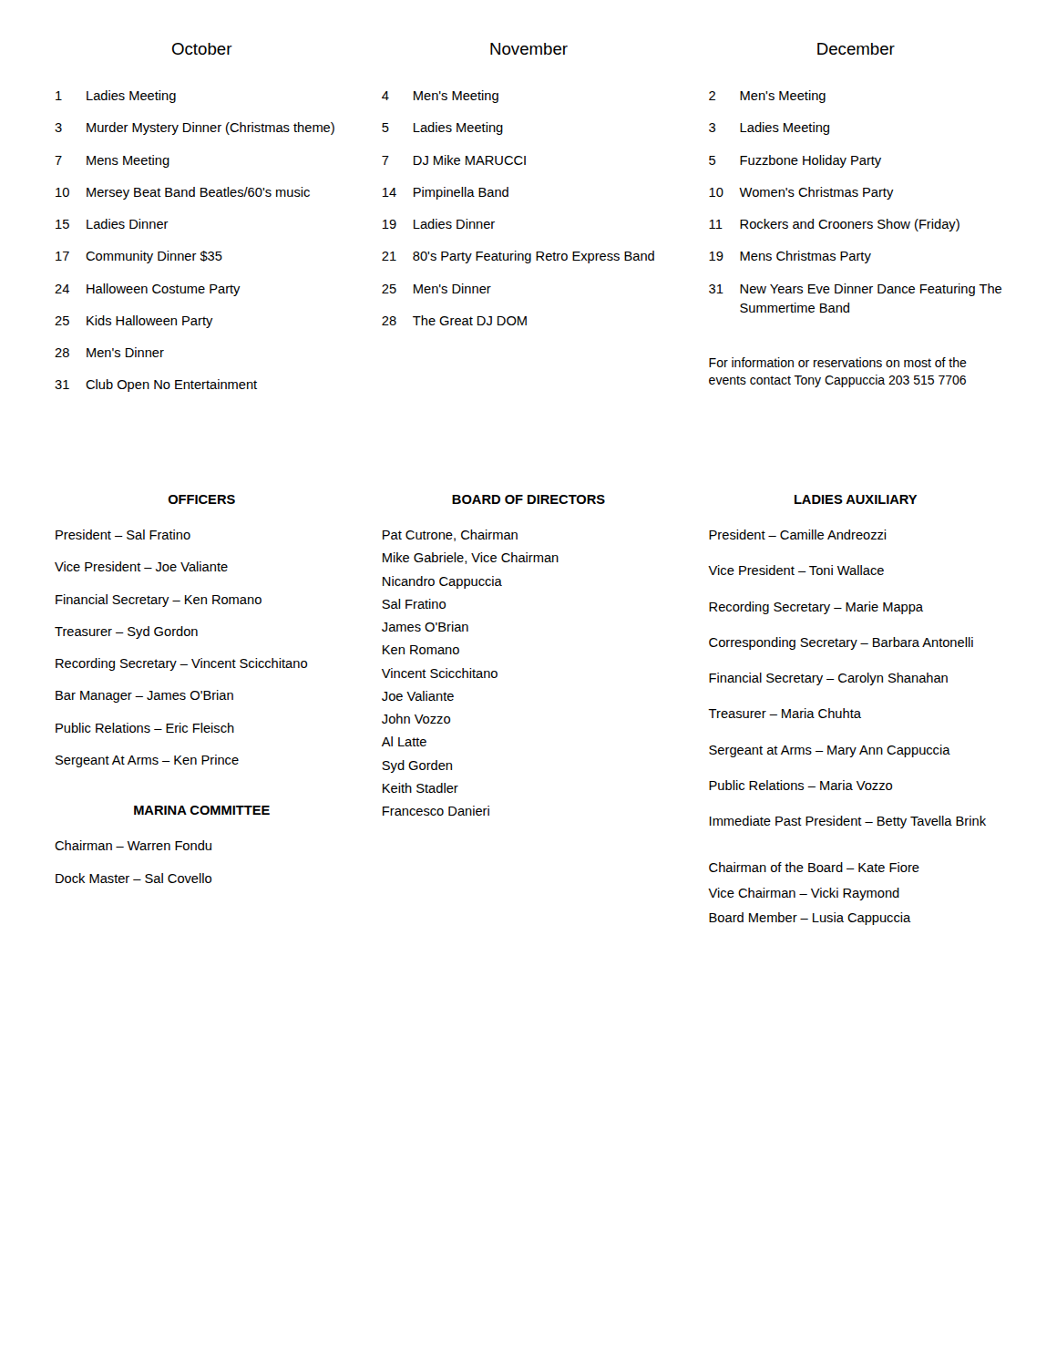October
| 1 | Ladies Meeting |
| 3 | Murder Mystery Dinner (Christmas theme) |
| 7 | Mens Meeting |
| 10 | Mersey Beat Band Beatles/60's music |
| 15 | Ladies Dinner |
| 17 | Community Dinner $35 |
| 24 | Halloween Costume Party |
| 25 | Kids Halloween Party |
| 28 | Men's Dinner |
| 31 | Club Open No Entertainment |
November
| 4 | Men's Meeting |
| 5 | Ladies Meeting |
| 7 | DJ Mike MARUCCI |
| 14 | Pimpinella Band |
| 19 | Ladies Dinner |
| 21 | 80's Party Featuring Retro Express Band |
| 25 | Men's Dinner |
| 28 | The Great DJ DOM |
December
| 2 | Men's Meeting |
| 3 | Ladies Meeting |
| 5 | Fuzzbone Holiday Party |
| 10 | Women's Christmas Party |
| 11 | Rockers and Crooners Show (Friday) |
| 19 | Mens Christmas Party |
| 31 | New Years Eve Dinner Dance Featuring The Summertime Band |
For information or reservations on most of the events contact Tony Cappuccia 203 515 7706
OFFICERS
President – Sal Fratino
Vice President – Joe Valiante
Financial Secretary – Ken Romano
Treasurer – Syd Gordon
Recording Secretary – Vincent Scicchitano
Bar Manager – James O'Brian
Public Relations – Eric Fleisch
Sergeant At Arms – Ken Prince
MARINA COMMITTEE
Chairman – Warren Fondu
Dock Master – Sal Covello
BOARD OF DIRECTORS
Pat Cutrone, Chairman
Mike Gabriele, Vice Chairman
Nicandro Cappuccia
Sal Fratino
James O'Brian
Ken Romano
Vincent Scicchitano
Joe Valiante
John Vozzo
Al Latte
Syd Gorden
Keith Stadler
Francesco Danieri
LADIES AUXILIARY
President – Camille Andreozzi
Vice President – Toni Wallace
Recording Secretary – Marie Mappa
Corresponding Secretary – Barbara Antonelli
Financial Secretary – Carolyn Shanahan
Treasurer – Maria Chuhta
Sergeant at Arms – Mary Ann Cappuccia
Public Relations – Maria Vozzo
Immediate Past President – Betty Tavella Brink
Chairman of the Board – Kate Fiore
Vice Chairman – Vicki Raymond
Board Member – Lusia Cappuccia